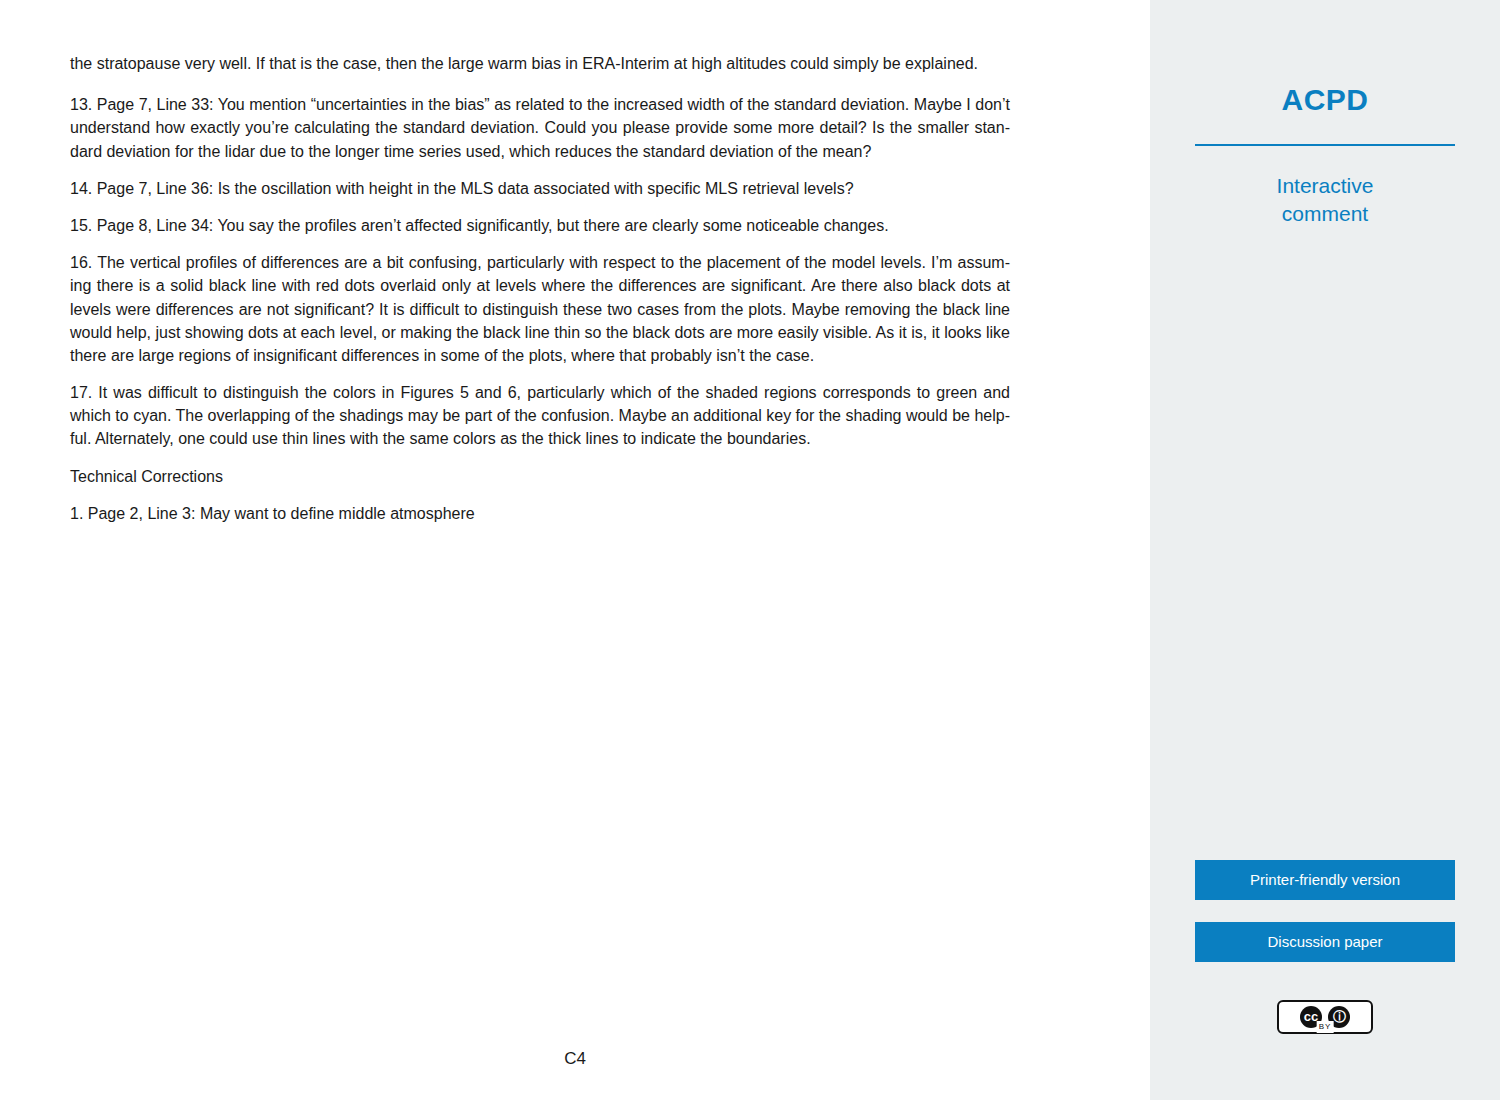ACPD
Interactive
comment
Printer-friendly version Discussion paper
cc
ⓘ
BY
the stratopause very well. If that is the case, then the large warm bias in ERA-Interim at high altitudes could simply be explained.
13. Page 7, Line 33: You mention “uncertainties in the bias” as related to the increased width of the standard deviation. Maybe I don’t understand how exactly you’re calculating the standard deviation. Could you please provide some more detail? Is the smaller standard deviation for the lidar due to the longer time series used, which reduces the standard deviation of the mean?
14. Page 7, Line 36: Is the oscillation with height in the MLS data associated with specific MLS retrieval levels?
15. Page 8, Line 34: You say the profiles aren’t affected significantly, but there are clearly some noticeable changes.
16. The vertical profiles of differences are a bit confusing, particularly with respect to the placement of the model levels. I’m assuming there is a solid black line with red dots overlaid only at levels where the differences are significant. Are there also black dots at levels were differences are not significant? It is difficult to distinguish these two cases from the plots. Maybe removing the black line would help, just showing dots at each level, or making the black line thin so the black dots are more easily visible. As it is, it looks like there are large regions of insignificant differences in some of the plots, where that probably isn’t the case.
17. It was difficult to distinguish the colors in Figures 5 and 6, particularly which of the shaded regions corresponds to green and which to cyan. The overlapping of the shadings may be part of the confusion. Maybe an additional key for the shading would be helpful. Alternately, one could use thin lines with the same colors as the thick lines to indicate the boundaries.
Technical Corrections
1. Page 2, Line 3: May want to define middle atmosphere
C4